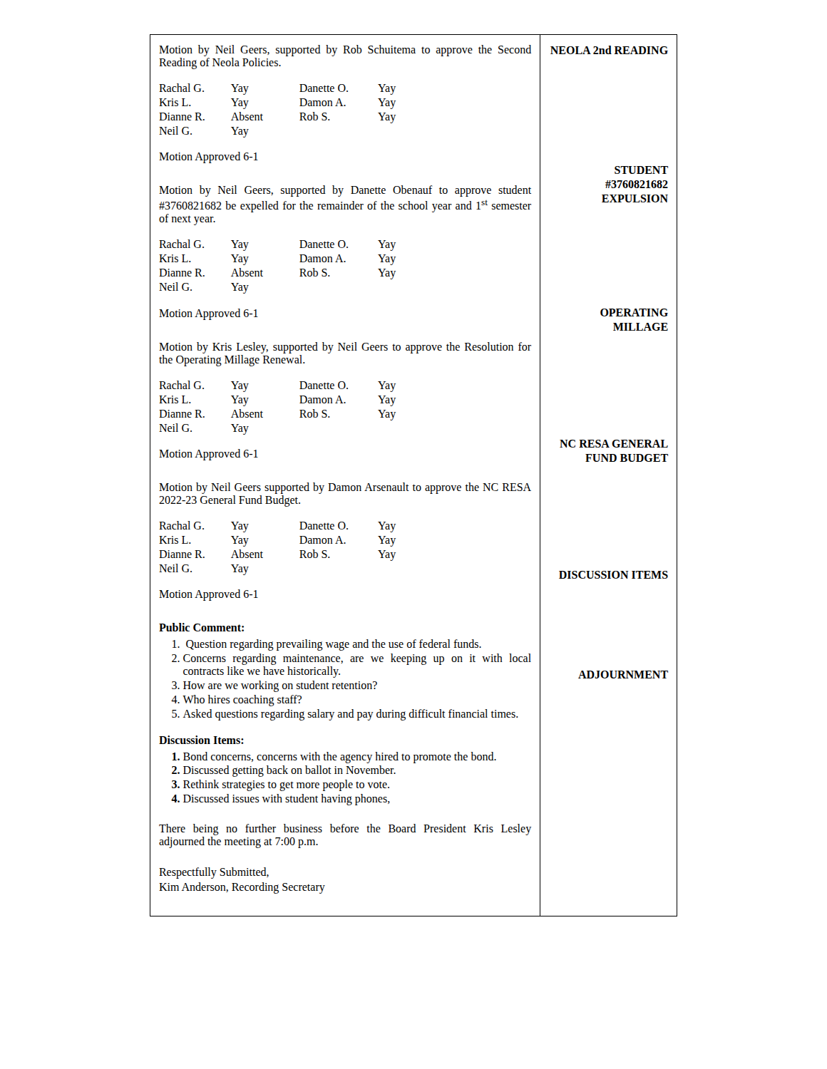| Motion by Neil Geers, supported by Rob Schuitema to approve the Second Reading of Neola Policies. Rachal G. Yay Danette O. Yay Kris L. Yay Damon A. Yay Dianne R. Absent Rob S. Yay Neil G. Yay Motion Approved 6-1 Motion by Neil Geers, supported by Danette Obenauf to approve student #3760821682 be expelled for the remainder of the school year and 1 st semester of next year. Rachal G. Yay Danette O. Yay Kris L. Yay Damon A. Yay Dianne R. Absent Rob S. Yay Neil G. Yay Motion Approved 6-1 Motion by Kris Lesley, supported by Neil Geers to approve the Resolution for the Operating Millage Renewal. Rachal G. Yay Danette O. Yay Kris L. Yay Damon A. Yay Dianne R. Absent Rob S. Yay Neil G. Yay Motion Approved 6-1 Motion by Neil Geers supported by Damon Arsenault to approve the NC RESA 2022-23 General Fund Budget. Rachal G. Yay Danette O. Yay Kris L. Yay Damon A. Yay Dianne R. Absent Rob S. Yay Neil G. Yay Motion Approved 6-1 Public Comment: Question regarding prevailing wage and the use of federal funds. Concerns regarding maintenance, are we keeping up on it with local contracts like we have historically. How are we working on student retention? Who hires coaching staff? Asked questions regarding salary and pay during difficult financial times. Discussion Items: Bond concerns, concerns with the agency hired to promote the bond. Discussed getting back on ballot in November. Rethink strategies to get more people to vote. Discussed issues with student having phones, There being no further business before the Board President Kris Lesley adjourned the meeting at 7:00 p.m. Respectfully Submitted, Kim Anderson, Recording Secretary | NEOLA 2nd READING STUDENT #3760821682 EXPULSION OPERATING MILLAGE NC RESA GENERAL FUND BUDGET DISCUSSION ITEMS ADJOURNMENT |